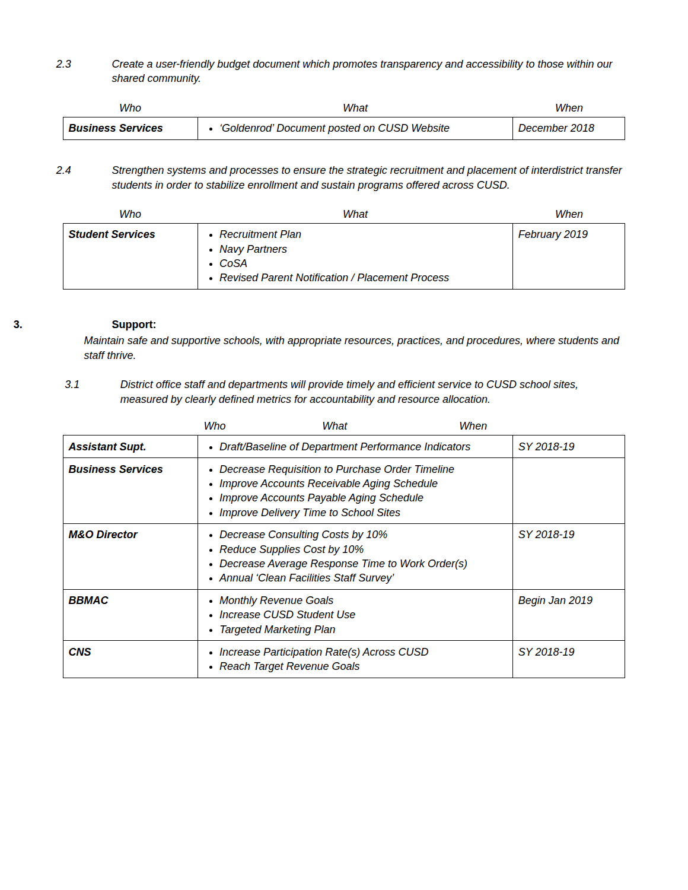2.3 Create a user-friendly budget document which promotes transparency and accessibility to those within our shared community.
Who What When
| Business Services | ‘Goldenrod’ Document posted on CUSD Website | December 2018 |
2.4 Strengthen systems and processes to ensure the strategic recruitment and placement of interdistrict transfer students in order to stabilize enrollment and sustain programs offered across CUSD.
Who What When
| Student Services | Recruitment Plan Navy Partners CoSA Revised Parent Notification / Placement Process | February 2019 |
3. Support:
Maintain safe and supportive schools, with appropriate resources, practices, and procedures, where students and staff thrive.
3.1 District office staff and departments will provide timely and efficient service to CUSD school sites, measured by clearly defined metrics for accountability and resource allocation.
Who What When
| Assistant Supt. | Draft/Baseline of Department Performance Indicators | SY 2018-19 |
| Business Services | Decrease Requisition to Purchase Order Timeline Improve Accounts Receivable Aging Schedule Improve Accounts Payable Aging Schedule Improve Delivery Time to School Sites | |
| M&O Director | Decrease Consulting Costs by 10% Reduce Supplies Cost by 10% Decrease Average Response Time to Work Order(s) Annual ‘Clean Facilities Staff Survey’ | SY 2018-19 |
| BBMAC | Monthly Revenue Goals Increase CUSD Student Use Targeted Marketing Plan | Begin Jan 2019 |
| CNS | Increase Participation Rate(s) Across CUSD Reach Target Revenue Goals | SY 2018-19 |